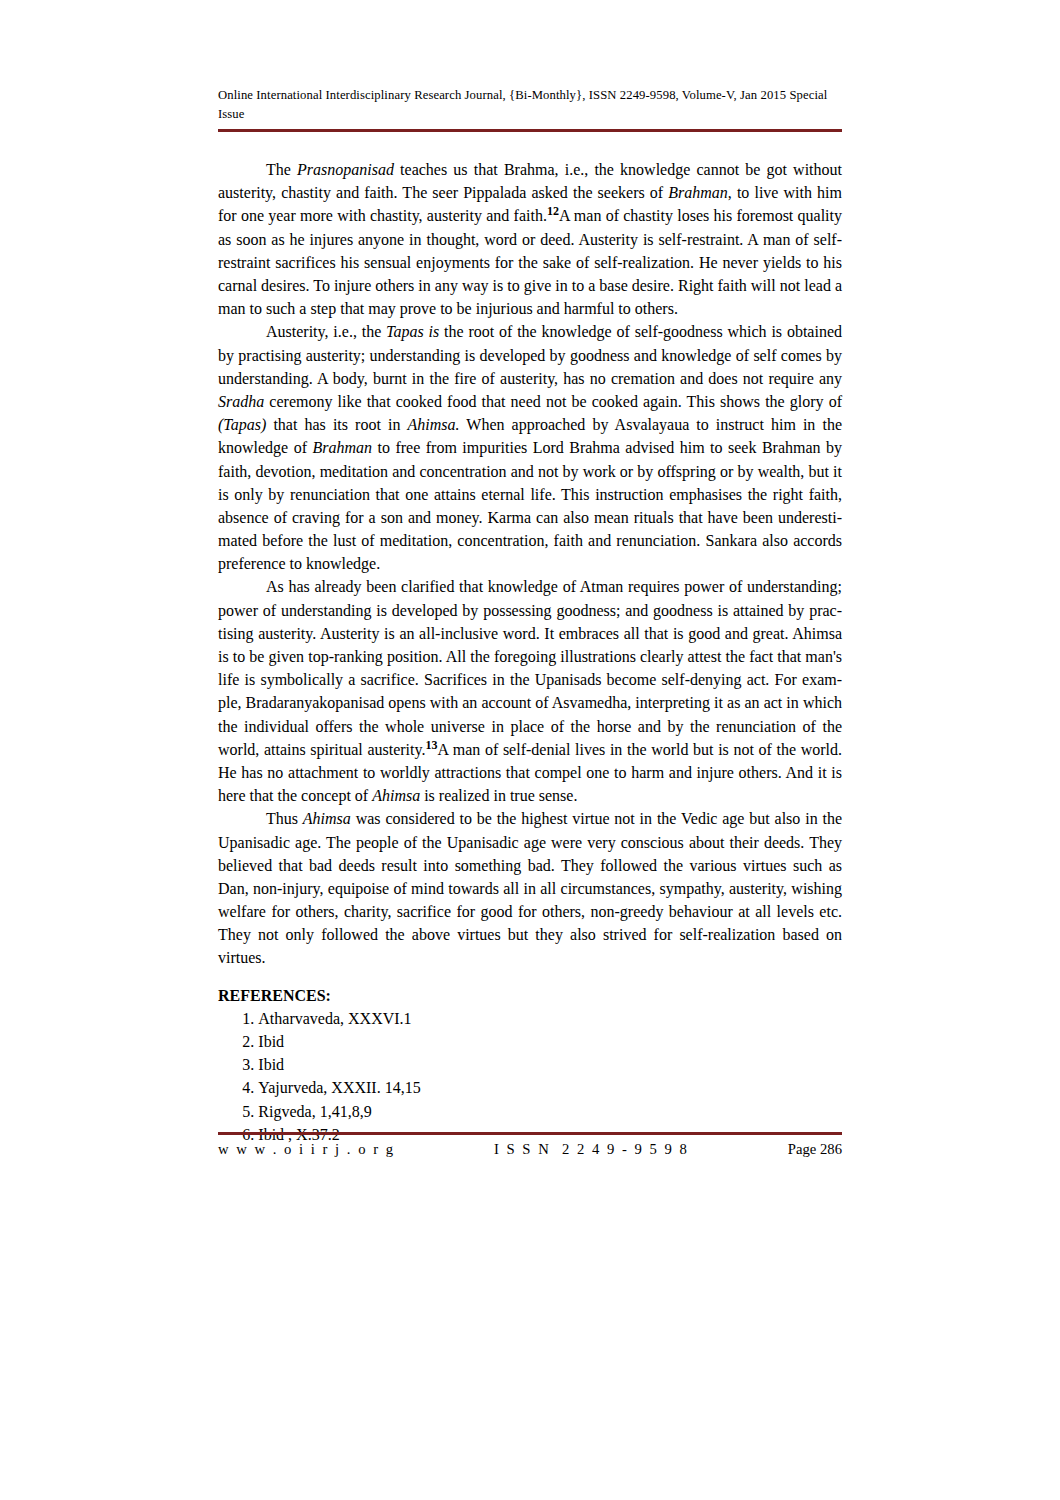Online International Interdisciplinary Research Journal, {Bi-Monthly}, ISSN 2249-9598, Volume-V, Jan 2015 Special Issue
The Prasnopanisad teaches us that Brahma, i.e., the knowledge cannot be got without austerity, chastity and faith. The seer Pippalada asked the seekers of Brahman, to live with him for one year more with chastity, austerity and faith.12A man of chastity loses his foremost quality as soon as he injures anyone in thought, word or deed. Austerity is self-restraint. A man of self-restraint sacrifices his sensual enjoyments for the sake of self-realization. He never yields to his carnal desires. To injure others in any way is to give in to a base desire. Right faith will not lead a man to such a step that may prove to be injurious and harmful to others.
Austerity, i.e., the Tapas is the root of the knowledge of self-goodness which is obtained by practising austerity; understanding is developed by goodness and knowledge of self comes by understanding. A body, burnt in the fire of austerity, has no cremation and does not require any Sradha ceremony like that cooked food that need not be cooked again. This shows the glory of (Tapas) that has its root in Ahimsa. When approached by Asvalayaua to instruct him in the knowledge of Brahman to free from impurities Lord Brahma advised him to seek Brahman by faith, devotion, meditation and concentration and not by work or by offspring or by wealth, but it is only by renunciation that one attains eternal life. This instruction emphasises the right faith, absence of craving for a son and money. Karma can also mean rituals that have been underestimated before the lust of meditation, concentration, faith and renunciation. Sankara also accords preference to knowledge.
As has already been clarified that knowledge of Atman requires power of understanding; power of understanding is developed by possessing goodness; and goodness is attained by practising austerity. Austerity is an all-inclusive word. It embraces all that is good and great. Ahimsa is to be given top-ranking position. All the foregoing illustrations clearly attest the fact that man's life is symbolically a sacrifice. Sacrifices in the Upanisads become self-denying act. For example, Bradaranyakopanisad opens with an account of Asvamedha, interpreting it as an act in which the individual offers the whole universe in place of the horse and by the renunciation of the world, attains spiritual austerity.13A man of self-denial lives in the world but is not of the world. He has no attachment to worldly attractions that compel one to harm and injure others. And it is here that the concept of Ahimsa is realized in true sense.
Thus Ahimsa was considered to be the highest virtue not in the Vedic age but also in the Upanisadic age. The people of the Upanisadic age were very conscious about their deeds. They believed that bad deeds result into something bad. They followed the various virtues such as Dan, non-injury, equipoise of mind towards all in all circumstances, sympathy, austerity, wishing welfare for others, charity, sacrifice for good for others, non-greedy behaviour at all levels etc. They not only followed the above virtues but they also strived for self-realization based on virtues.
REFERENCES:
Atharvaveda, XXXVI.1
Ibid
Ibid
Yajurveda, XXXII. 14,15
Rigveda, 1,41,8,9
Ibid , X.37.2
w w w . o i i r j . o r g
I S S N 2 2 4 9 - 9 5 9 8
Page 286